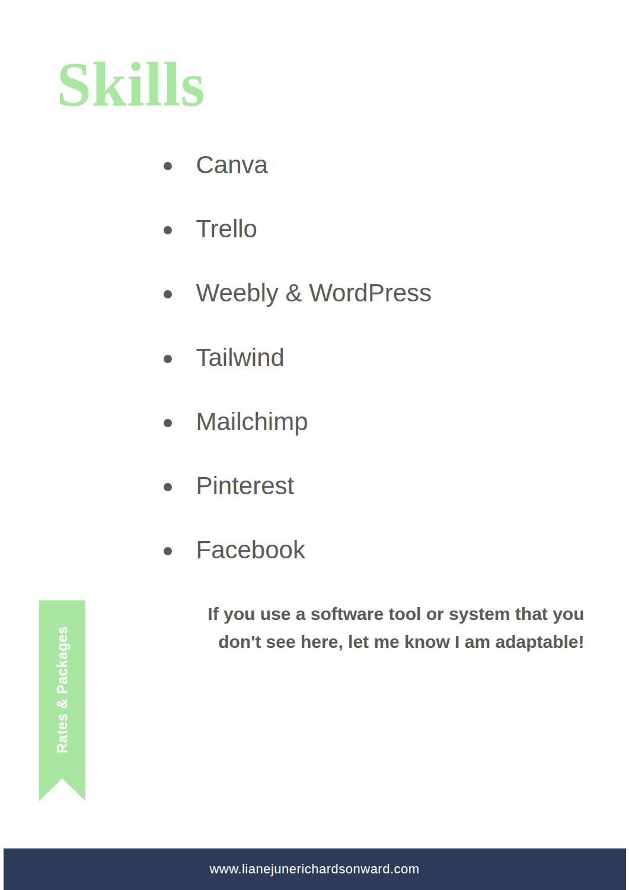Skills
Canva
Trello
Weebly & WordPress
Tailwind
Mailchimp
Pinterest
Facebook
Rates & Packages
If you use a software tool or system that you don't see here, let me know I am adaptable!
www.lianejunerichardsonward.com